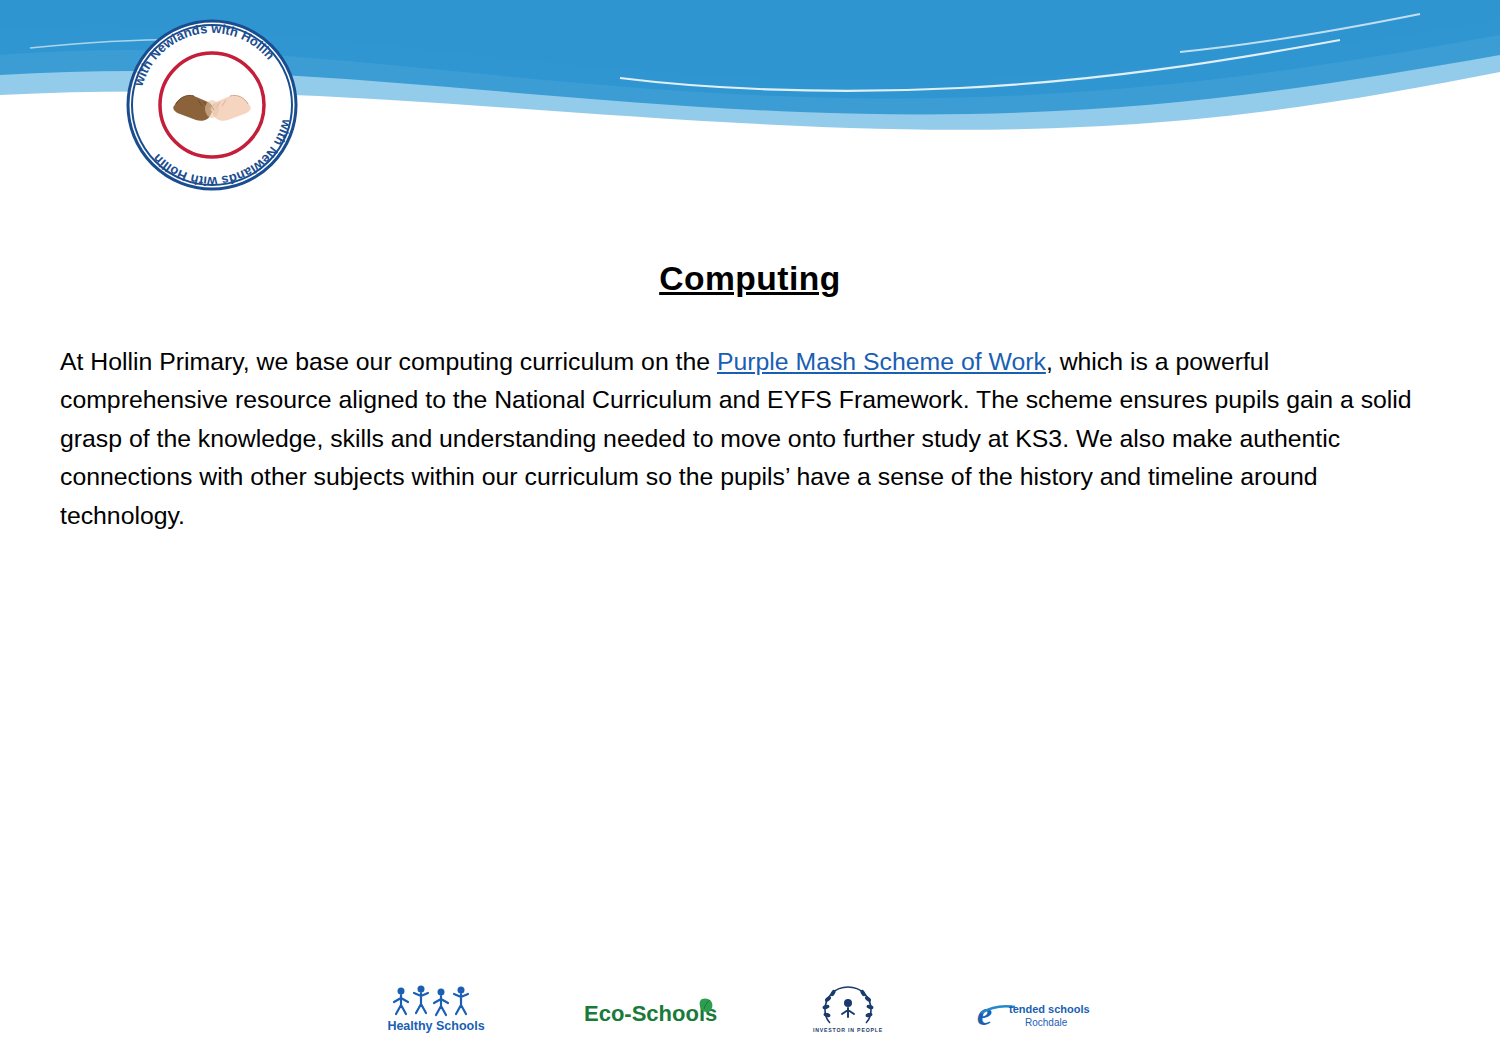with Newlands with Hollin with Newlands with Hollin
Computing
At Hollin Primary, we base our computing curriculum on the Purple Mash Scheme of Work, which is a powerful comprehensive resource aligned to the National Curriculum and EYFS Framework. The scheme ensures pupils gain a solid grasp of the knowledge, skills and understanding needed to move onto further study at KS3. We also make authentic connections with other subjects within our curriculum so the pupils’ have a sense of the history and timeline around technology.
Healthy Schools
Eco-Schools
INVESTOR IN PEOPLE
e tended schools Rochdale